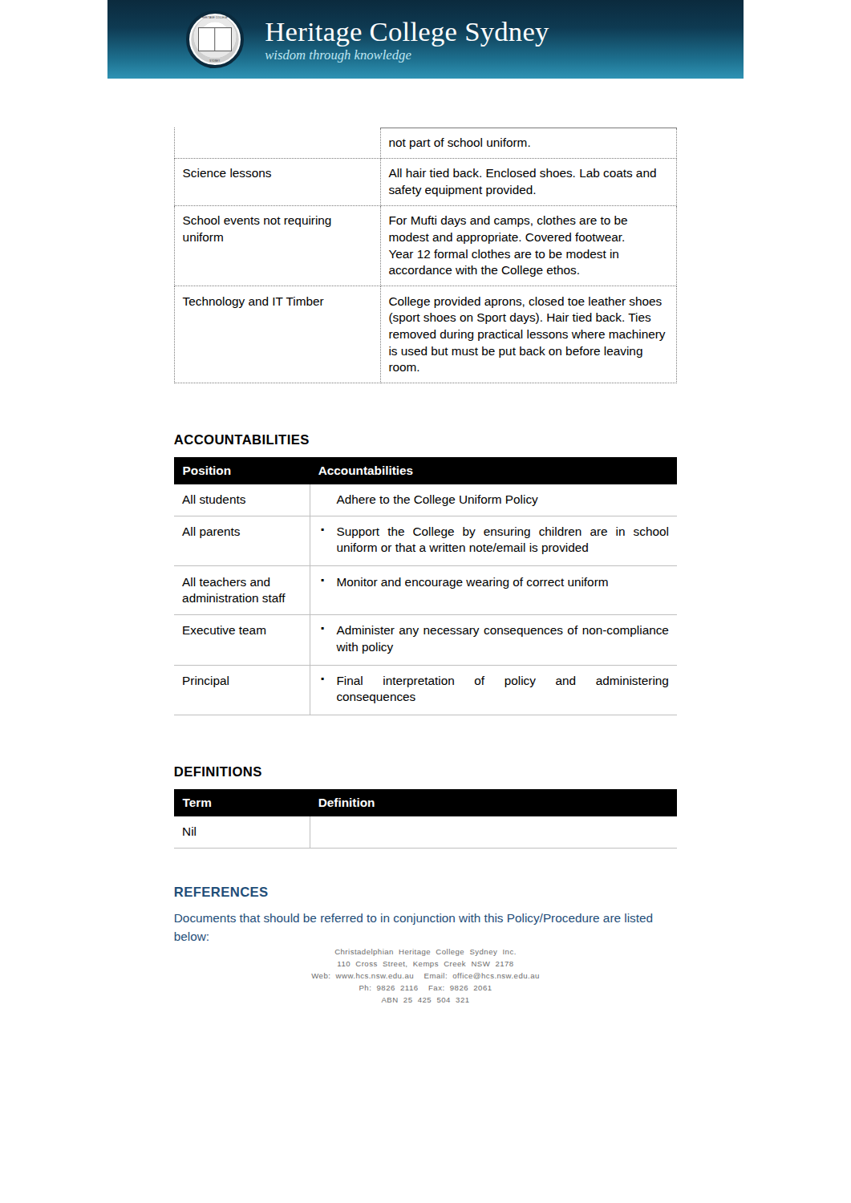HERITAGE COLLEGE SYDNEY
Heritage College Sydney
wisdom through knowledge
| | not part of school uniform. |
| Science lessons | All hair tied back. Enclosed shoes. Lab coats and safety equipment provided. |
| School events not requiring uniform | For Mufti days and camps, clothes are to be modest and appropriate. Covered footwear. Year 12 formal clothes are to be modest in accordance with the College ethos. |
| Technology and IT Timber | College provided aprons, closed toe leather shoes (sport shoes on Sport days). Hair tied back. Ties removed during practical lessons where machinery is used but must be put back on before leaving room. |
ACCOUNTABILITIES
| Position | Accountabilities |
| --- | --- |
| All students | Adhere to the College Uniform Policy |
| All parents | Support the College by ensuring children are in school uniform or that a written note/email is provided |
| All teachers and administration staff | Monitor and encourage wearing of correct uniform |
| Executive team | Administer any necessary consequences of non-compliance with policy |
| Principal | Final interpretation of policy and administering consequences |
DEFINITIONS
| Term | Definition |
| --- | --- |
| Nil | |
REFERENCES
Documents that should be referred to in conjunction with this Policy/Procedure are listed below:
Christadelphian Heritage College Sydney Inc.
110 Cross Street, Kemps Creek NSW 2178
Web: www.hcs.nsw.edu.au Email: office@hcs.nsw.edu.au
Ph: 9826 2116 Fax: 9826 2061
ABN 25 425 504 321